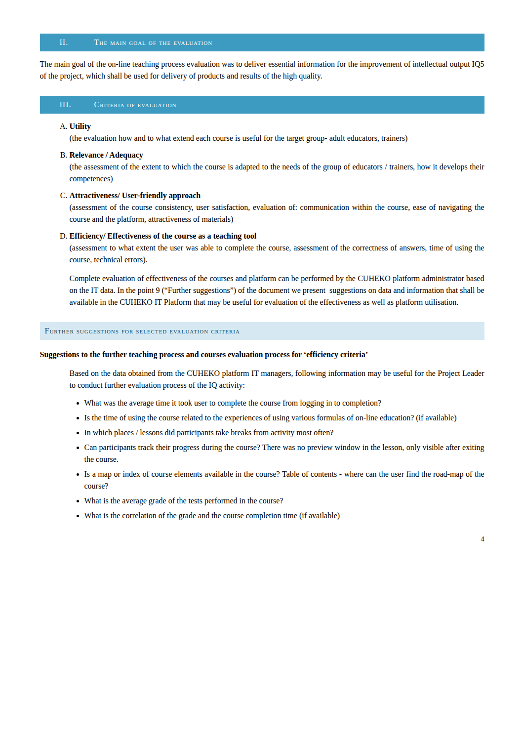II. The main goal of the evaluation
The main goal of the on-line teaching process evaluation was to deliver essential information for the improvement of intellectual output IQ5 of the project, which shall be used for delivery of products and results of the high quality.
III. Criteria of evaluation
Utility
(the evaluation how and to what extend each course is useful for the target group- adult educators, trainers)
Relevance / Adequacy
(the assessment of the extent to which the course is adapted to the needs of the group of educators / trainers, how it develops their competences)
Attractiveness/ User-friendly approach
(assessment of the course consistency, user satisfaction, evaluation of: communication within the course, ease of navigating the course and the platform, attractiveness of materials)
Efficiency/ Effectiveness of the course as a teaching tool
(assessment to what extent the user was able to complete the course, assessment of the correctness of answers, time of using the course, technical errors).
Complete evaluation of effectiveness of the courses and platform can be performed by the CUHEKO platform administrator based on the IT data. In the point 9 (“Further suggestions”) of the document we present suggestions on data and information that shall be available in the CUHEKO IT Platform that may be useful for evaluation of the effectiveness as well as platform utilisation.
Further suggestions for selected evaluation criteria
Suggestions to the further teaching process and courses evaluation process for ‘efficiency criteria’
Based on the data obtained from the CUHEKO platform IT managers, following information may be useful for the Project Leader to conduct further evaluation process of the IQ activity:
What was the average time it took user to complete the course from logging in to completion?
Is the time of using the course related to the experiences of using various formulas of on-line education? (if available)
In which places / lessons did participants take breaks from activity most often?
Can participants track their progress during the course? There was no preview window in the lesson, only visible after exiting the course.
Is a map or index of course elements available in the course? Table of contents - where can the user find the road-map of the course?
What is the average grade of the tests performed in the course?
What is the correlation of the grade and the course completion time (if available)
4